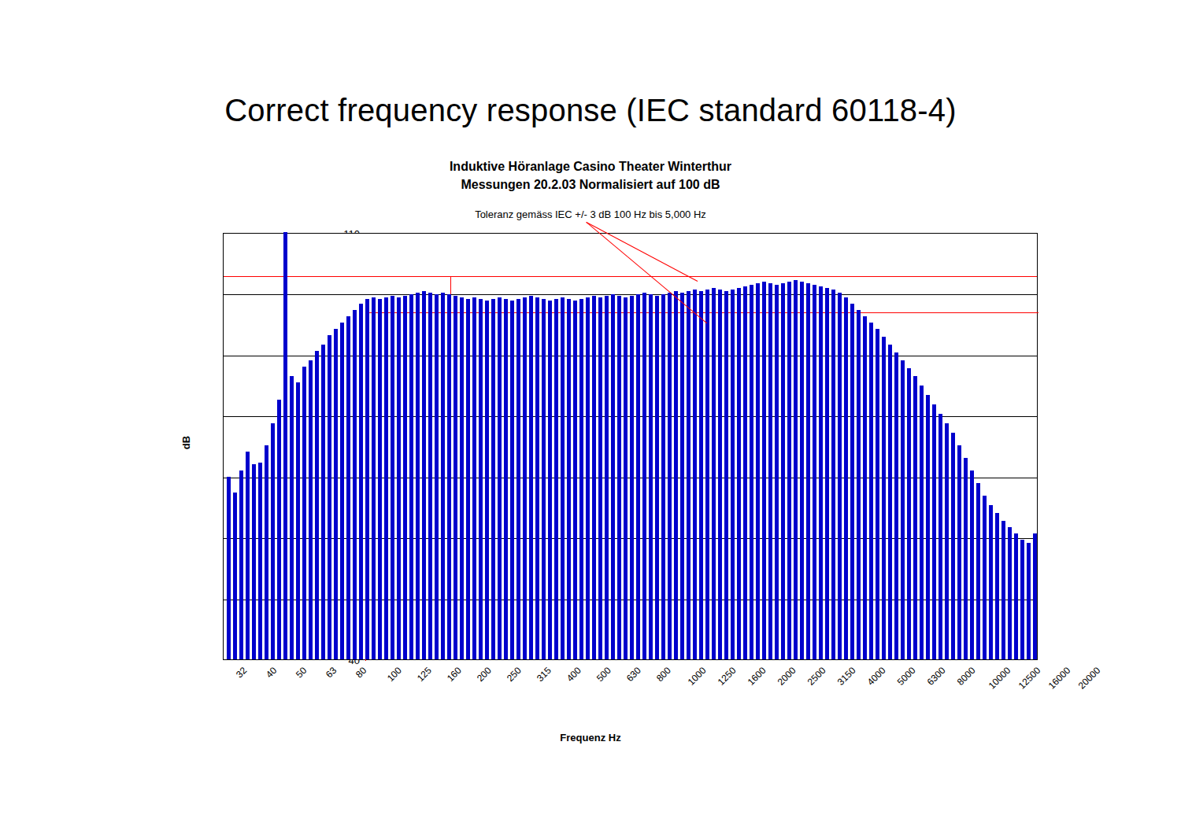Correct frequency response (IEC standard 60118-4)
Induktive Höranlage Casino Theater Winterthur
Messungen 20.2.03 Normalisiert auf 100 dB
Toleranz gemäss IEC +/- 3 dB 100 Hz bis 5,000 Hz
dB
110
100
90
80
70
60
50
40
32
40
50
63
80
100
125
160
200
250
315
400
500
630
800
1000
1250
1600
2000
2500
3150
4000
5000
6300
8000
10000
12500
16000
20000
Frequenz Hz